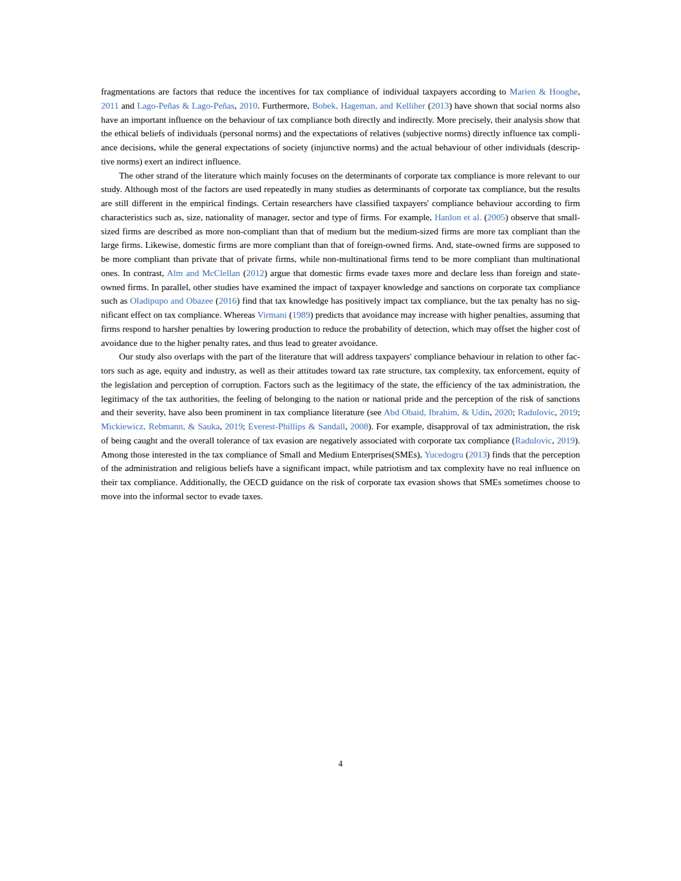fragmentations are factors that reduce the incentives for tax compliance of individual taxpayers according to Marien & Hooghe, 2011 and Lago-Peñas & Lago-Peñas, 2010. Furthermore, Bobek, Hageman, and Kelliher (2013) have shown that social norms also have an important influence on the behaviour of tax compliance both directly and indirectly. More precisely, their analysis show that the ethical beliefs of individuals (personal norms) and the expectations of relatives (subjective norms) directly influence tax compliance decisions, while the general expectations of society (injunctive norms) and the actual behaviour of other individuals (descriptive norms) exert an indirect influence.
The other strand of the literature which mainly focuses on the determinants of corporate tax compliance is more relevant to our study. Although most of the factors are used repeatedly in many studies as determinants of corporate tax compliance, but the results are still different in the empirical findings. Certain researchers have classified taxpayers' compliance behaviour according to firm characteristics such as, size, nationality of manager, sector and type of firms. For example, Hanlon et al. (2005) observe that small-sized firms are described as more non-compliant than that of medium but the medium-sized firms are more tax compliant than the large firms. Likewise, domestic firms are more compliant than that of foreign-owned firms. And, state-owned firms are supposed to be more compliant than private that of private firms, while non-multinational firms tend to be more compliant than multinational ones. In contrast, Alm and McClellan (2012) argue that domestic firms evade taxes more and declare less than foreign and state-owned firms. In parallel, other studies have examined the impact of taxpayer knowledge and sanctions on corporate tax compliance such as Oladipupo and Obazee (2016) find that tax knowledge has positively impact tax compliance, but the tax penalty has no significant effect on tax compliance. Whereas Virmani (1989) predicts that avoidance may increase with higher penalties, assuming that firms respond to harsher penalties by lowering production to reduce the probability of detection, which may offset the higher cost of avoidance due to the higher penalty rates, and thus lead to greater avoidance.
Our study also overlaps with the part of the literature that will address taxpayers' compliance behaviour in relation to other factors such as age, equity and industry, as well as their attitudes toward tax rate structure, tax complexity, tax enforcement, equity of the legislation and perception of corruption. Factors such as the legitimacy of the state, the efficiency of the tax administration, the legitimacy of the tax authorities, the feeling of belonging to the nation or national pride and the perception of the risk of sanctions and their severity, have also been prominent in tax compliance literature (see Abd Obaid, Ibrahim, & Udin, 2020; Radulovic, 2019; Mickiewicz, Rebmann, & Sauka, 2019; Everest-Phillips & Sandall, 2008). For example, disapproval of tax administration, the risk of being caught and the overall tolerance of tax evasion are negatively associated with corporate tax compliance (Radulovic, 2019). Among those interested in the tax compliance of Small and Medium Enterprises(SMEs), Yucedogru (2013) finds that the perception of the administration and religious beliefs have a significant impact, while patriotism and tax complexity have no real influence on their tax compliance. Additionally, the OECD guidance on the risk of corporate tax evasion shows that SMEs sometimes choose to move into the informal sector to evade taxes.
4